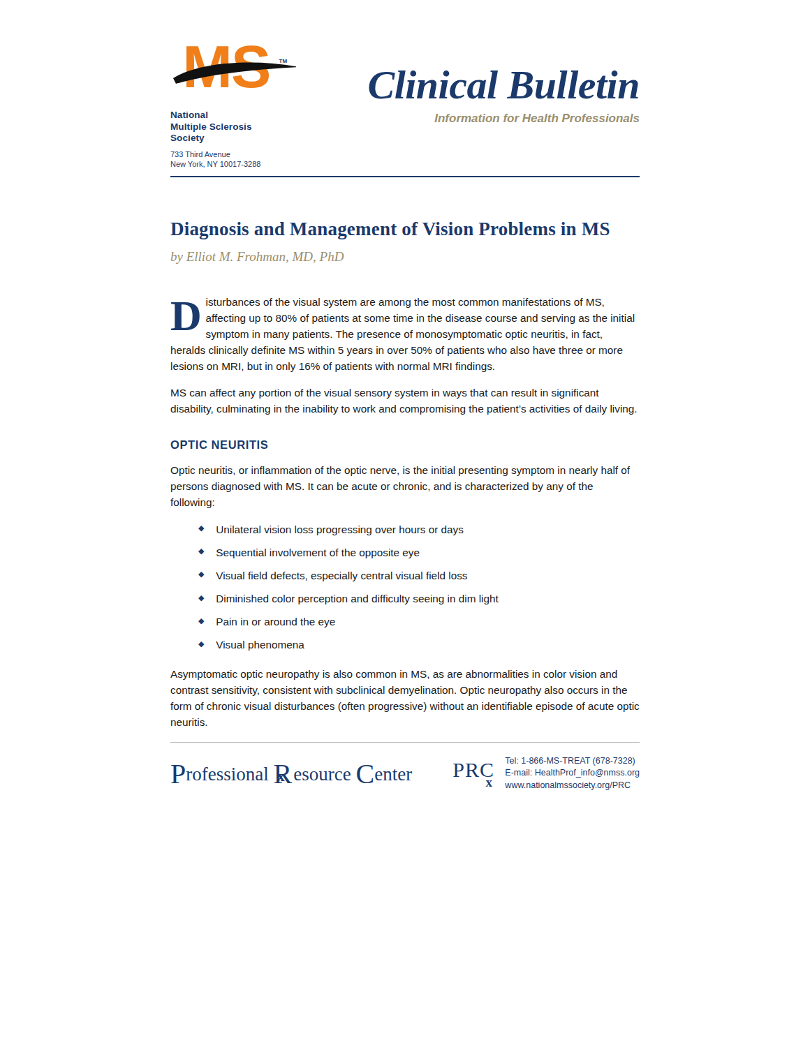MS
TM
National
Multiple Sclerosis
Society
733 Third Avenue
New York, NY 10017-3288
Clinical Bulletin
Information for Health Professionals
Diagnosis and Management of Vision Problems in MS
by Elliot M. Frohman, MD, PhD
Disturbances of the visual system are among the most common manifestations of MS, affecting up to 80% of patients at some time in the disease course and serving as the initial symptom in many patients. The presence of monosymptomatic optic neuritis, in fact, heralds clinically definite MS within 5 years in over 50% of patients who also have three or more lesions on MRI, but in only 16% of patients with normal MRI findings.
MS can affect any portion of the visual sensory system in ways that can result in significant disability, culminating in the inability to work and compromising the patient’s activities of daily living.
OPTIC NEURITIS
Optic neuritis, or inflammation of the optic nerve, is the initial presenting symptom in nearly half of persons diagnosed with MS. It can be acute or chronic, and is characterized by any of the following:
Unilateral vision loss progressing over hours or days
Sequential involvement of the opposite eye
Visual field defects, especially central visual field loss
Diminished color perception and difficulty seeing in dim light
Pain in or around the eye
Visual phenomena
Asymptomatic optic neuropathy is also common in MS, as are abnormalities in color vision and contrast sensitivity, consistent with subclinical demyelination. Optic neuropathy also occurs in the form of chronic visual disturbances (often progressive) without an identifiable episode of acute optic neuritis.
Professional Rxesource Center
PRCx
Tel: 1-866-MS-TREAT (678-7328)
E-mail: HealthProf_info@nmss.org
www.nationalmssociety.org/PRC